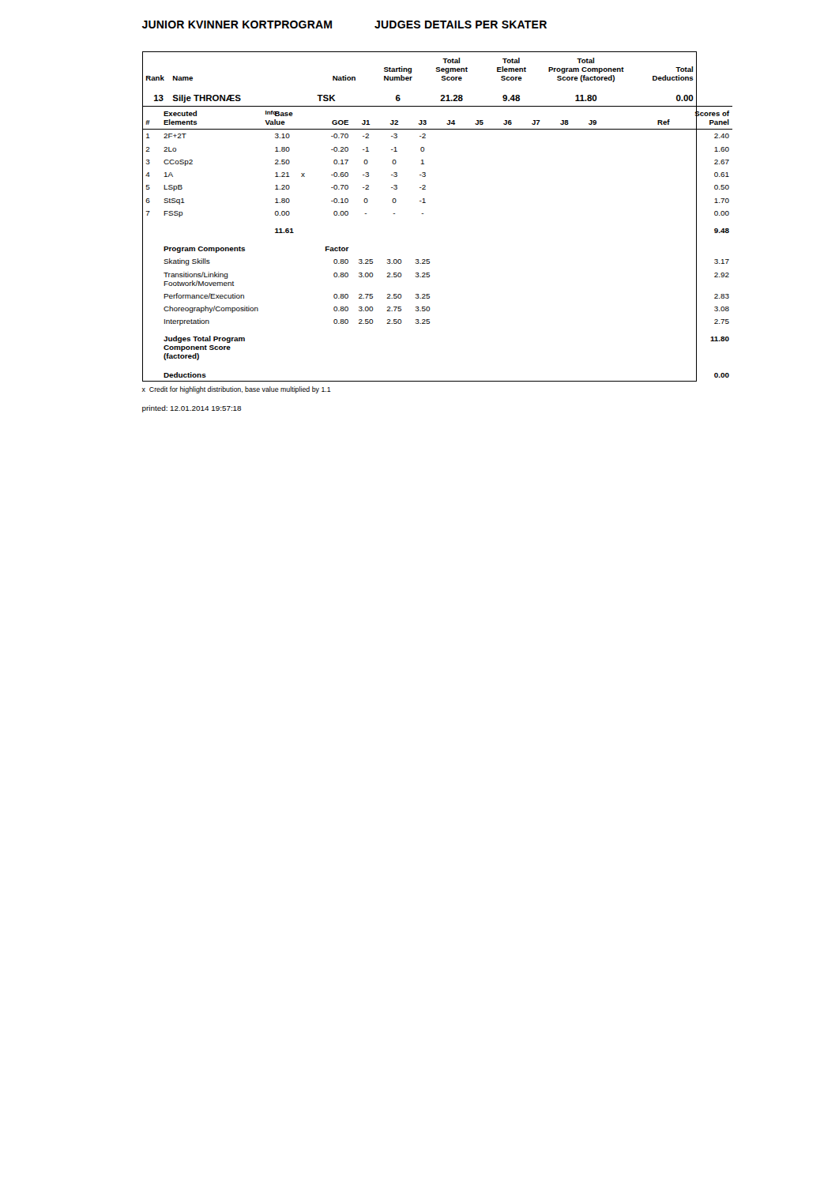JUNIOR KVINNER KORTPROGRAM JUDGES DETAILS PER SKATER
| / Rank / Name / Nation / Starting Number / Total Segment Score / Total Element Score / Total Program Component Score (factored) / Total Deductions / / 13 / Silje THRONÆS / TSK / 6 / 21.28 / 9.48 / 11.80 / 0.00 / / # / Executed Elements / Info Base Value / GOE / J1 / J2 / J3 / J4 / J5 / J6 / J7 / J8 / J9 / Ref / Scores of Panel / / --- / --- / --- / --- / --- / --- / --- / --- / --- / --- / --- / --- / --- / --- / --- / / 1 / 2F+2T / 3.10 / -0.70 / -2 / -3 / -2 / / / / / / / / 2.40 / / 2 / 2Lo / 1.80 / -0.20 / -1 / -1 / 0 / / / / / / / / 1.60 / / 3 / CCoSp2 / 2.50 / 0.17 / 0 / 0 / 1 / / / / / / / / 2.67 / / 4 / 1A / 1.21 x / -0.60 / -3 / -3 / -3 / / / / / / / / 0.61 / / 5 / LSpB / 1.20 / -0.70 / -2 / -3 / -2 / / / / / / / / 0.50 / / 6 / StSq1 / 1.80 / -0.10 / 0 / 0 / -1 / / / / / / / / 1.70 / / 7 / FSSp / 0.00 / 0.00 / - / - / - / / / / / / / / 0.00 / / / / 11.61 / / / / / / / / / / / / 9.48 / / / Program Components / / Factor / / / / / / / / / / / / / / Skating Skills / / 0.80 / 3.25 / 3.00 / 3.25 / / / / / / / / 3.17 / / / Transitions/Linking Footwork/Movement / / 0.80 / 3.00 / 2.50 / 3.25 / / / / / / / / 2.92 / / / Performance/Execution / / 0.80 / 2.75 / 2.50 / 3.25 / / / / / / / / 2.83 / / / Choreography/Composition / / 0.80 / 3.00 / 2.75 / 3.50 / / / / / / / / 3.08 / / / Interpretation / / 0.80 / 2.50 / 2.50 / 3.25 / / / / / / / / 2.75 / / / Judges Total Program Component Score (factored) / / / / / / / / / / / / / 11.80 / / / Deductions / / / / / / / / / / / / / 0.00 / |
x Credit for highlight distribution, base value multiplied by 1.1
printed: 12.01.2014 19:57:18